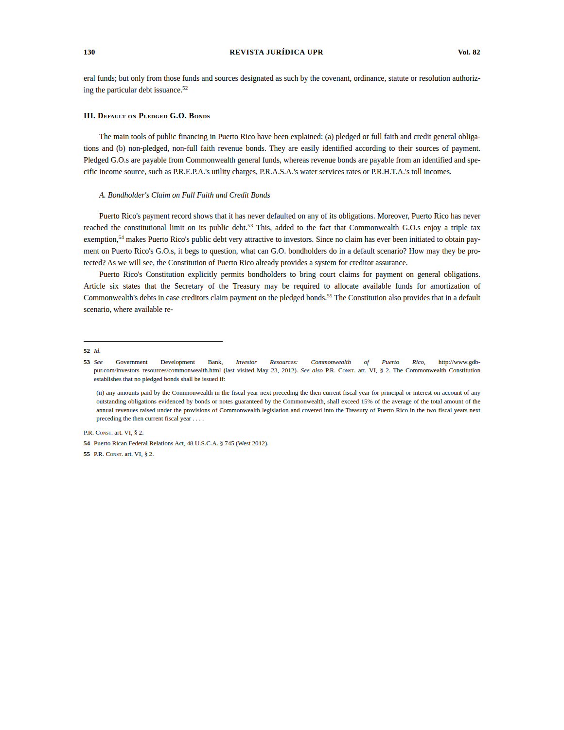130 REVISTA JURÍDICA UPR Vol. 82
eral funds; but only from those funds and sources designated as such by the covenant, ordinance, statute or resolution authorizing the particular debt issuance.52
III. Default on Pledged G.O. Bonds
The main tools of public financing in Puerto Rico have been explained: (a) pledged or full faith and credit general obligations and (b) non-pledged, non-full faith revenue bonds. They are easily identified according to their sources of payment. Pledged G.O.s are payable from Commonwealth general funds, whereas revenue bonds are payable from an identified and specific income source, such as P.R.E.P.A.'s utility charges, P.R.A.S.A.'s water services rates or P.R.H.T.A.'s toll incomes.
A. Bondholder's Claim on Full Faith and Credit Bonds
Puerto Rico's payment record shows that it has never defaulted on any of its obligations. Moreover, Puerto Rico has never reached the constitutional limit on its public debt.53 This, added to the fact that Commonwealth G.O.s enjoy a triple tax exemption,54 makes Puerto Rico's public debt very attractive to investors. Since no claim has ever been initiated to obtain payment on Puerto Rico's G.O.s, it begs to question, what can G.O. bondholders do in a default scenario? How may they be protected? As we will see, the Constitution of Puerto Rico already provides a system for creditor assurance.
Puerto Rico's Constitution explicitly permits bondholders to bring court claims for payment on general obligations. Article six states that the Secretary of the Treasury may be required to allocate available funds for amortization of Commonwealth's debts in case creditors claim payment on the pledged bonds.55 The Constitution also provides that in a default scenario, where available re-
52 Id.
53 See Government Development Bank, Investor Resources: Commonwealth of Puerto Rico, http://www.gdb-pur.com/investors_resources/commonwealth.html (last visited May 23, 2012). See also P.R. Const. art. VI, § 2. The Commonwealth Constitution establishes that no pledged bonds shall be issued if:
(ii) any amounts paid by the Commonwealth in the fiscal year next preceding the then current fiscal year for principal or interest on account of any outstanding obligations evidenced by bonds or notes guaranteed by the Commonwealth, shall exceed 15% of the average of the total amount of the annual revenues raised under the provisions of Commonwealth legislation and covered into the Treasury of Puerto Rico in the two fiscal years next preceding the then current fiscal year . . . .
P.R. Const. art. VI, § 2.
54 Puerto Rican Federal Relations Act, 48 U.S.C.A. § 745 (West 2012).
55 P.R. Const. art. VI, § 2.